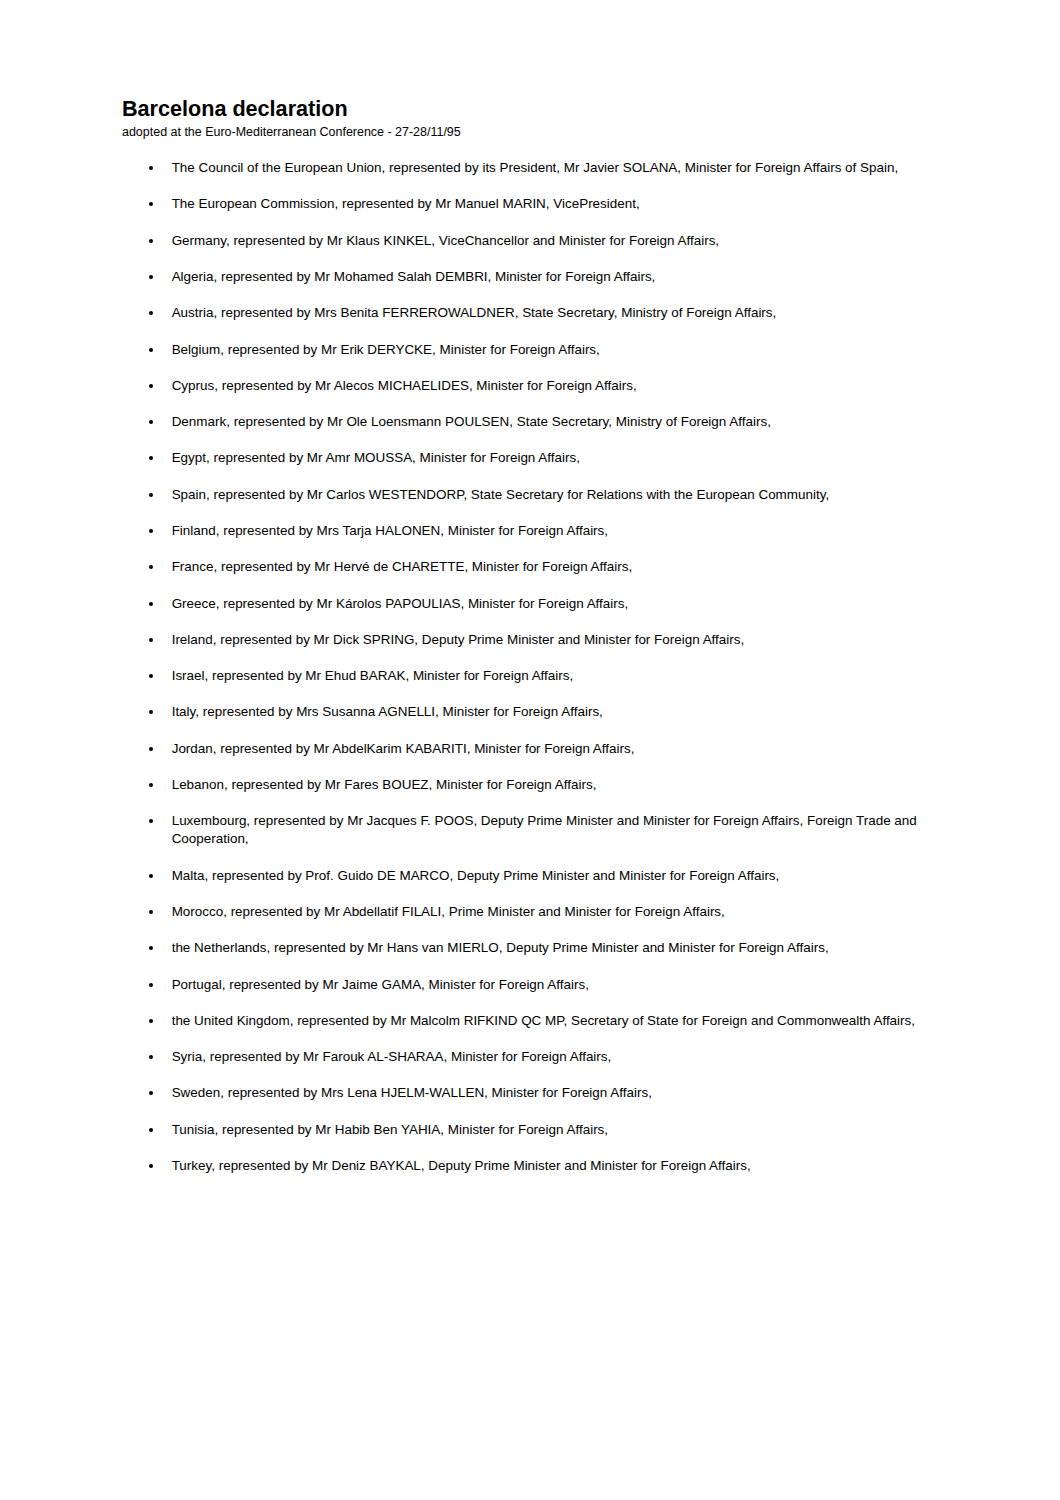Barcelona declaration
adopted at the Euro-Mediterranean Conference - 27-28/11/95
The Council of the European Union, represented by its President, Mr Javier SOLANA, Minister for Foreign Affairs of Spain,
The European Commission, represented by Mr Manuel MARIN, VicePresident,
Germany, represented by Mr Klaus KINKEL, ViceChancellor and Minister for Foreign Affairs,
Algeria, represented by Mr Mohamed Salah DEMBRI, Minister for Foreign Affairs,
Austria, represented by Mrs Benita FERREROWALDNER, State Secretary, Ministry of Foreign Affairs,
Belgium, represented by Mr Erik DERYCKE, Minister for Foreign Affairs,
Cyprus, represented by Mr Alecos MICHAELIDES, Minister for Foreign Affairs,
Denmark, represented by Mr Ole Loensmann POULSEN, State Secretary, Ministry of Foreign Affairs,
Egypt, represented by Mr Amr MOUSSA, Minister for Foreign Affairs,
Spain, represented by Mr Carlos WESTENDORP, State Secretary for Relations with the European Community,
Finland, represented by Mrs Tarja HALONEN, Minister for Foreign Affairs,
France, represented by Mr Hervé de CHARETTE, Minister for Foreign Affairs,
Greece, represented by Mr Károlos PAPOULIAS, Minister for Foreign Affairs,
Ireland, represented by Mr Dick SPRING, Deputy Prime Minister and Minister for Foreign Affairs,
Israel, represented by Mr Ehud BARAK, Minister for Foreign Affairs,
Italy, represented by Mrs Susanna AGNELLI, Minister for Foreign Affairs,
Jordan, represented by Mr AbdelKarim KABARITI, Minister for Foreign Affairs,
Lebanon, represented by Mr Fares BOUEZ, Minister for Foreign Affairs,
Luxembourg, represented by Mr Jacques F. POOS, Deputy Prime Minister and Minister for Foreign Affairs, Foreign Trade and Cooperation,
Malta, represented by Prof. Guido DE MARCO, Deputy Prime Minister and Minister for Foreign Affairs,
Morocco, represented by Mr Abdellatif FILALI, Prime Minister and Minister for Foreign Affairs,
the Netherlands, represented by Mr Hans van MIERLO, Deputy Prime Minister and Minister for Foreign Affairs,
Portugal, represented by Mr Jaime GAMA, Minister for Foreign Affairs,
the United Kingdom, represented by Mr Malcolm RIFKIND QC MP, Secretary of State for Foreign and Commonwealth Affairs,
Syria, represented by Mr Farouk AL-SHARAA, Minister for Foreign Affairs,
Sweden, represented by Mrs Lena HJELM-WALLEN, Minister for Foreign Affairs,
Tunisia, represented by Mr Habib Ben YAHIA, Minister for Foreign Affairs,
Turkey, represented by Mr Deniz BAYKAL, Deputy Prime Minister and Minister for Foreign Affairs,